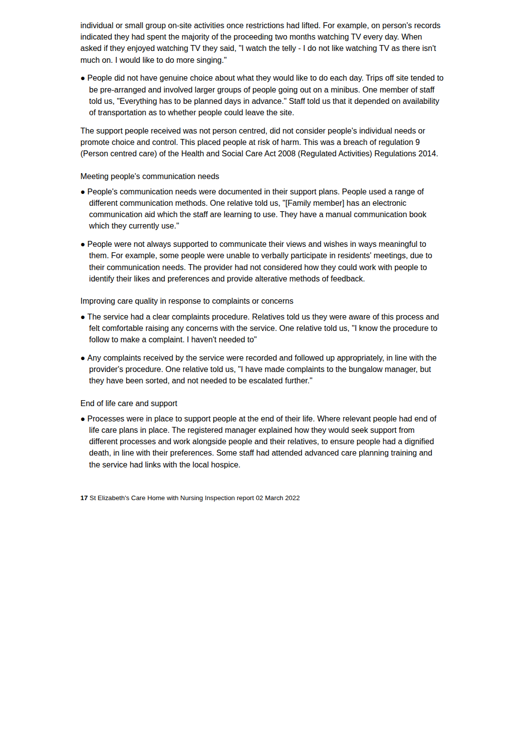individual or small group on-site activities once restrictions had lifted. For example, on person's records indicated they had spent the majority of the proceeding two months watching TV every day. When asked if they enjoyed watching TV they said, "I watch the telly - I do not like watching TV as there isn't much on. I would like to do more singing."
People did not have genuine choice about what they would like to do each day. Trips off site tended to be pre-arranged and involved larger groups of people going out on a minibus. One member of staff told us, "Everything has to be planned days in advance." Staff told us that it depended on availability of transportation as to whether people could leave the site.
The support people received was not person centred, did not consider people's individual needs or promote choice and control. This placed people at risk of harm. This was a breach of regulation 9 (Person centred care) of the Health and Social Care Act 2008 (Regulated Activities) Regulations 2014.
Meeting people's communication needs
People's communication needs were documented in their support plans. People used a range of different communication methods. One relative told us, "[Family member] has an electronic communication aid which the staff are learning to use. They have a manual communication book which they currently use."
People were not always supported to communicate their views and wishes in ways meaningful to them. For example, some people were unable to verbally participate in residents' meetings, due to their communication needs. The provider had not considered how they could work with people to identify their likes and preferences and provide alterative methods of feedback.
Improving care quality in response to complaints or concerns
The service had a clear complaints procedure. Relatives told us they were aware of this process and felt comfortable raising any concerns with the service. One relative told us, "I know the procedure to follow to make a complaint. I haven't needed to"
Any complaints received by the service were recorded and followed up appropriately, in line with the provider's procedure. One relative told us, "I have made complaints to the bungalow manager, but they have been sorted, and not needed to be escalated further."
End of life care and support
Processes were in place to support people at the end of their life. Where relevant people had end of life care plans in place. The registered manager explained how they would seek support from different processes and work alongside people and their relatives, to ensure people had a dignified death, in line with their preferences. Some staff had attended advanced care planning training and the service had links with the local hospice.
17 St Elizabeth's Care Home with Nursing Inspection report 02 March 2022